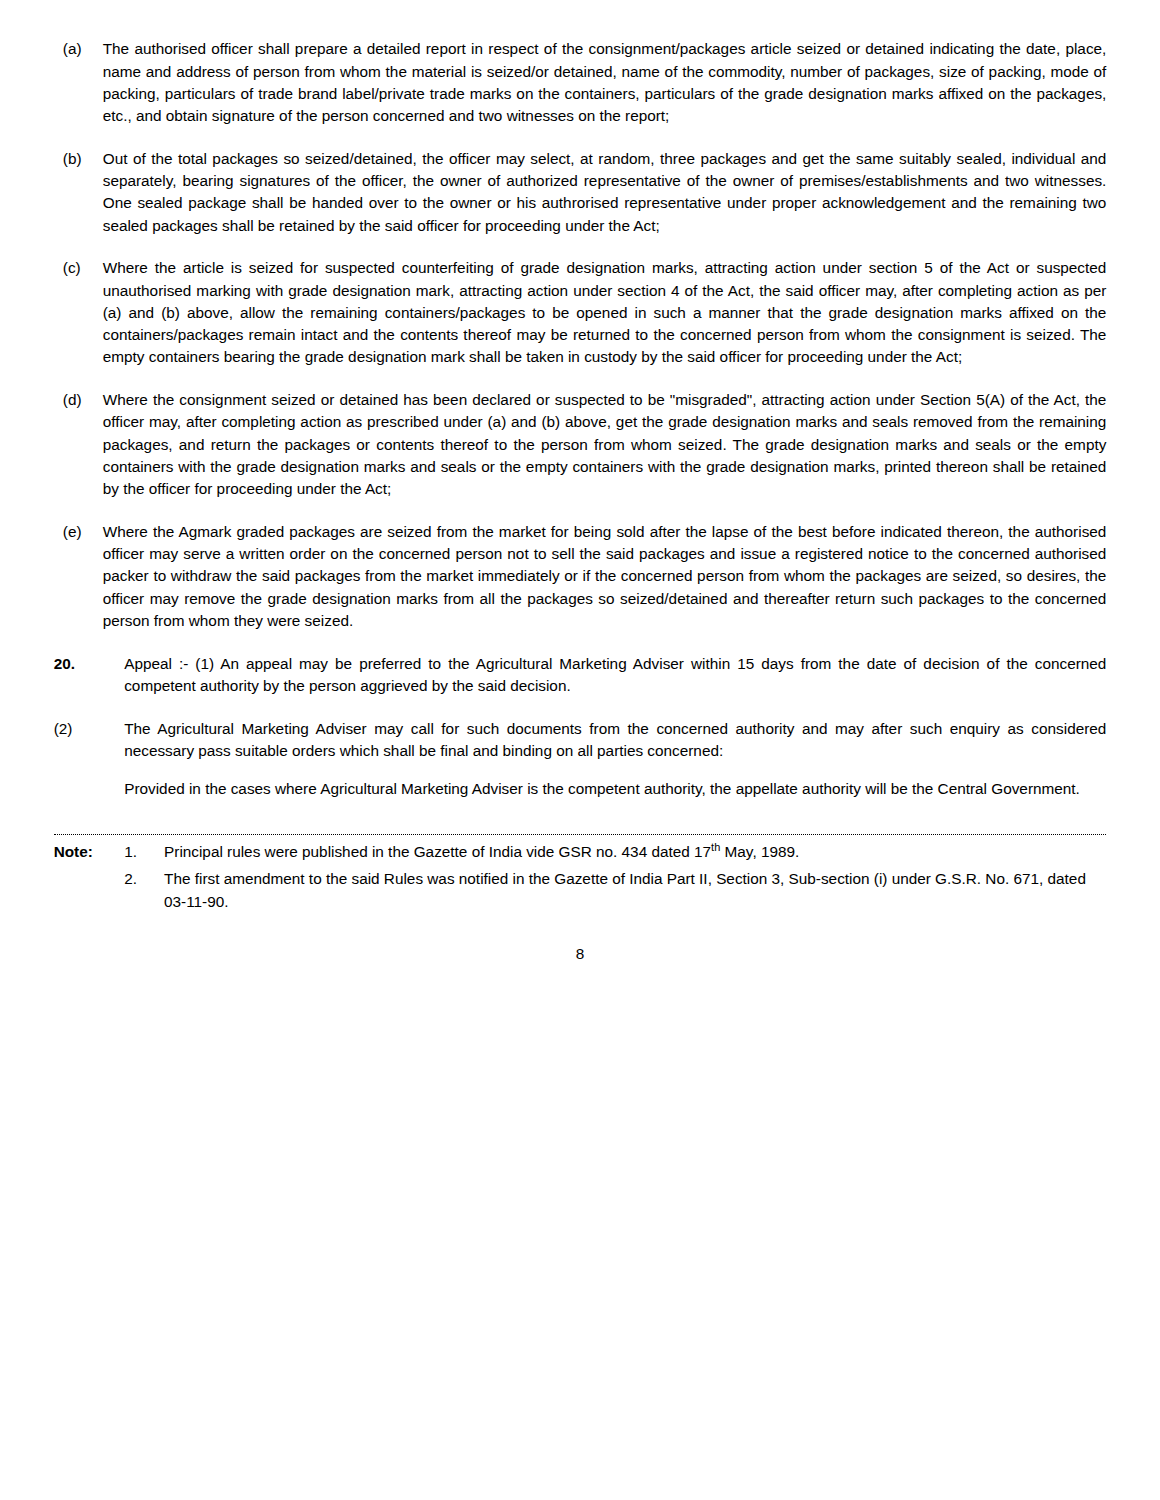(a) The authorised officer shall prepare a detailed report in respect of the consignment/packages article seized or detained indicating the date, place, name and address of person from whom the material is seized/or detained, name of the commodity, number of packages, size of packing, mode of packing, particulars of trade brand label/private trade marks on the containers, particulars of the grade designation marks affixed on the packages, etc., and obtain signature of the person concerned and two witnesses on the report;
(b) Out of the total packages so seized/detained, the officer may select, at random, three packages and get the same suitably sealed, individual and separately, bearing signatures of the officer, the owner of authorized representative of the owner of premises/establishments and two witnesses. One sealed package shall be handed over to the owner or his authrorised representative under proper acknowledgement and the remaining two sealed packages shall be retained by the said officer for proceeding under the Act;
(c) Where the article is seized for suspected counterfeiting of grade designation marks, attracting action under section 5 of the Act or suspected unauthorised marking with grade designation mark, attracting action under section 4 of the Act, the said officer may, after completing action as per (a) and (b) above, allow the remaining containers/packages to be opened in such a manner that the grade designation marks affixed on the containers/packages remain intact and the contents thereof may be returned to the concerned person from whom the consignment is seized. The empty containers bearing the grade designation mark shall be taken in custody by the said officer for proceeding under the Act;
(d) Where the consignment seized or detained has been declared or suspected to be "misgraded", attracting action under Section 5(A) of the Act, the officer may, after completing action as prescribed under (a) and (b) above, get the grade designation marks and seals removed from the remaining packages, and return the packages or contents thereof to the person from whom seized. The grade designation marks and seals or the empty containers with the grade designation marks and seals or the empty containers with the grade designation marks, printed thereon shall be retained by the officer for proceeding under the Act;
(e) Where the Agmark graded packages are seized from the market for being sold after the lapse of the best before indicated thereon, the authorised officer may serve a written order on the concerned person not to sell the said packages and issue a registered notice to the concerned authorised packer to withdraw the said packages from the market immediately or if the concerned person from whom the packages are seized, so desires, the officer may remove the grade designation marks from all the packages so seized/detained and thereafter return such packages to the concerned person from whom they were seized.
20.
Appeal :- (1) An appeal may be preferred to the Agricultural Marketing Adviser within 15 days from the date of decision of the concerned competent authority by the person aggrieved by the said decision.
(2)
The Agricultural Marketing Adviser may call for such documents from the concerned authority and may after such enquiry as considered necessary pass suitable orders which shall be final and binding on all parties concerned:
Provided in the cases where Agricultural Marketing Adviser is the competent authority, the appellate authority will be the Central Government.
Note:
| 1. | Principal rules were published in the Gazette of India vide GSR no. 434 dated 17 th May, 1989. |
| 2. | The first amendment to the said Rules was notified in the Gazette of India Part II, Section 3, Sub-section (i) under G.S.R. No. 671, dated 03-11-90. |
8